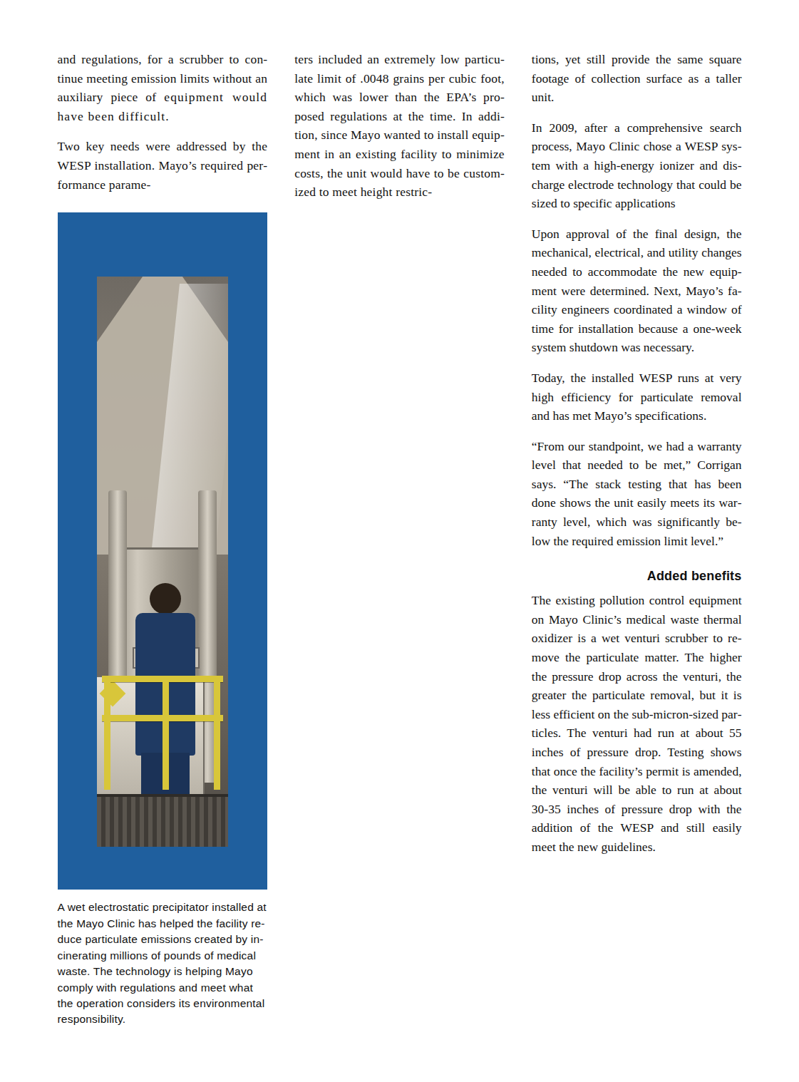and regulations, for a scrubber to continue meeting emission limits without an auxiliary piece of equipment would have been difficult.
Two key needs were addressed by the WESP installation. Mayo’s required performance parame-
DANGER
A wet electrostatic precipitator installed at the Mayo Clinic has helped the facility reduce particulate emissions created by incinerating millions of pounds of medical waste. The technology is helping Mayo comply with regulations and meet what the operation considers its environmental responsibility.
ters included an extremely low particulate limit of .0048 grains per cubic foot, which was lower than the EPA’s proposed regulations at the time. In addition, since Mayo wanted to install equipment in an existing facility to minimize costs, the unit would have to be customized to meet height restric-
tions, yet still provide the same square footage of collection surface as a taller unit.
In 2009, after a comprehensive search process, Mayo Clinic chose a WESP system with a high-energy ionizer and discharge electrode technology that could be sized to specific applications
Upon approval of the final design, the mechanical, electrical, and utility changes needed to accommodate the new equipment were determined. Next, Mayo’s facility engineers coordinated a window of time for installation because a one-week system shutdown was necessary.
Today, the installed WESP runs at very high efficiency for particulate removal and has met Mayo’s specifications.
“From our standpoint, we had a warranty level that needed to be met,” Corrigan says. “The stack testing that has been done shows the unit easily meets its warranty level, which was significantly below the required emission limit level.”
Added benefits
The existing pollution control equipment on Mayo Clinic’s medical waste thermal oxidizer is a wet venturi scrubber to remove the particulate matter. The higher the pressure drop across the venturi, the greater the particulate removal, but it is less efficient on the sub-micron-sized particles. The venturi had run at about 55 inches of pressure drop. Testing shows that once the facility’s permit is amended, the venturi will be able to run at about 30-35 inches of pressure drop with the addition of the WESP and still easily meet the new guidelines.